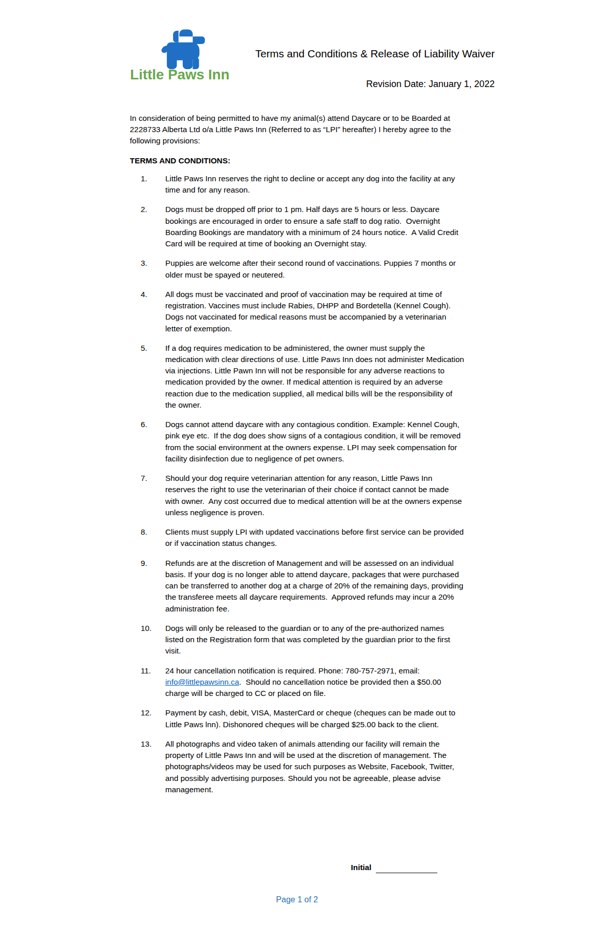Little Paws Inn Little Paws Inn
Terms and Conditions & Release of Liability Waiver
Revision Date: January 1, 2022
In consideration of being permitted to have my animal(s) attend Daycare or to be Boarded at 2228733 Alberta Ltd o/a Little Paws Inn (Referred to as “LPI” hereafter) I hereby agree to the following provisions:
TERMS AND CONDITIONS:
1. Little Paws Inn reserves the right to decline or accept any dog into the facility at any time and for any reason.
2. Dogs must be dropped off prior to 1 pm. Half days are 5 hours or less. Daycare bookings are encouraged in order to ensure a safe staff to dog ratio. Overnight Boarding Bookings are mandatory with a minimum of 24 hours notice. A Valid Credit Card will be required at time of booking an Overnight stay.
3. Puppies are welcome after their second round of vaccinations. Puppies 7 months or older must be spayed or neutered.
4. All dogs must be vaccinated and proof of vaccination may be required at time of registration. Vaccines must include Rabies, DHPP and Bordetella (Kennel Cough). Dogs not vaccinated for medical reasons must be accompanied by a veterinarian letter of exemption.
5. If a dog requires medication to be administered, the owner must supply the medication with clear directions of use. Little Paws Inn does not administer Medication via injections. Little Pawn Inn will not be responsible for any adverse reactions to medication provided by the owner. If medical attention is required by an adverse reaction due to the medication supplied, all medical bills will be the responsibility of the owner.
6. Dogs cannot attend daycare with any contagious condition. Example: Kennel Cough, pink eye etc. If the dog does show signs of a contagious condition, it will be removed from the social environment at the owners expense. LPI may seek compensation for facility disinfection due to negligence of pet owners.
7. Should your dog require veterinarian attention for any reason, Little Paws Inn reserves the right to use the veterinarian of their choice if contact cannot be made with owner. Any cost occurred due to medical attention will be at the owners expense unless negligence is proven.
8. Clients must supply LPI with updated vaccinations before first service can be provided or if vaccination status changes.
9. Refunds are at the discretion of Management and will be assessed on an individual basis. If your dog is no longer able to attend daycare, packages that were purchased can be transferred to another dog at a charge of 20% of the remaining days, providing the transferee meets all daycare requirements. Approved refunds may incur a 20% administration fee.
10. Dogs will only be released to the guardian or to any of the pre-authorized names listed on the Registration form that was completed by the guardian prior to the first visit.
11. 24 hour cancellation notification is required. Phone: 780-757-2971, email: info@littlepawsinn.ca. Should no cancellation notice be provided then a $50.00 charge will be charged to CC or placed on file.
12. Payment by cash, debit, VISA, MasterCard or cheque (cheques can be made out to Little Paws lnn). Dishonored cheques will be charged $25.00 back to the client.
13. All photographs and video taken of animals attending our facility will remain the property of Little Paws Inn and will be used at the discretion of management. The photographs/videos may be used for such purposes as Website, Facebook, Twitter, and possibly advertising purposes. Should you not be agreeable, please advise management.
Initial
Page 1 of 2